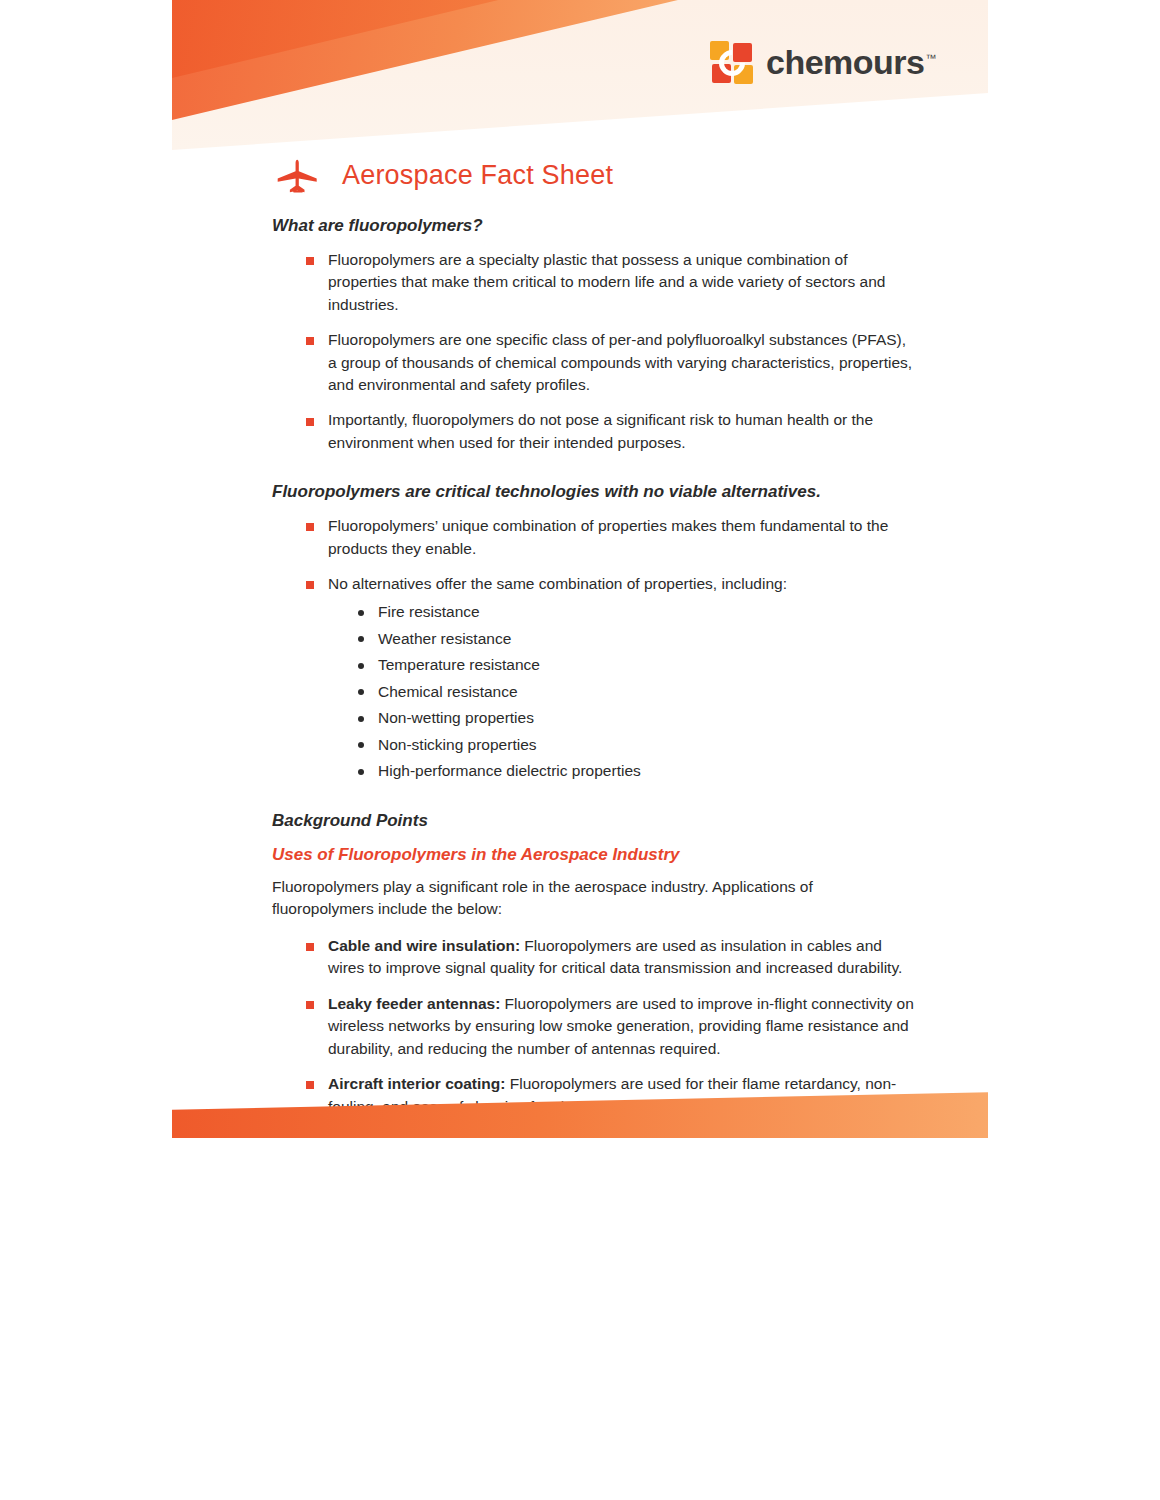chemours™
Aerospace Fact Sheet
What are fluoropolymers?
Fluoropolymers are a specialty plastic that possess a unique combination of properties that make them critical to modern life and a wide variety of sectors and industries.
Fluoropolymers are one specific class of per-and polyfluoroalkyl substances (PFAS), a group of thousands of chemical compounds with varying characteristics, properties, and environmental and safety profiles.
Importantly, fluoropolymers do not pose a significant risk to human health or the environment when used for their intended purposes.
Fluoropolymers are critical technologies with no viable alternatives.
Fluoropolymers’ unique combination of properties makes them fundamental to the products they enable.
No alternatives offer the same combination of properties, including:
Fire resistance
Weather resistance
Temperature resistance
Chemical resistance
Non-wetting properties
Non-sticking properties
High-performance dielectric properties
Background Points
Uses of Fluoropolymers in the Aerospace Industry
Fluoropolymers play a significant role in the aerospace industry. Applications of fluoropolymers include the below:
Cable and wire insulation: Fluoropolymers are used as insulation in cables and wires to improve signal quality for critical data transmission and increased durability.
Leaky feeder antennas: Fluoropolymers are used to improve in-flight connectivity on wireless networks by ensuring low smoke generation, providing flame resistance and durability, and reducing the number of antennas required.
Aircraft interior coating: Fluoropolymers are used for their flame retardancy, non-fouling, and ease of cleaning for aircraft interiors.